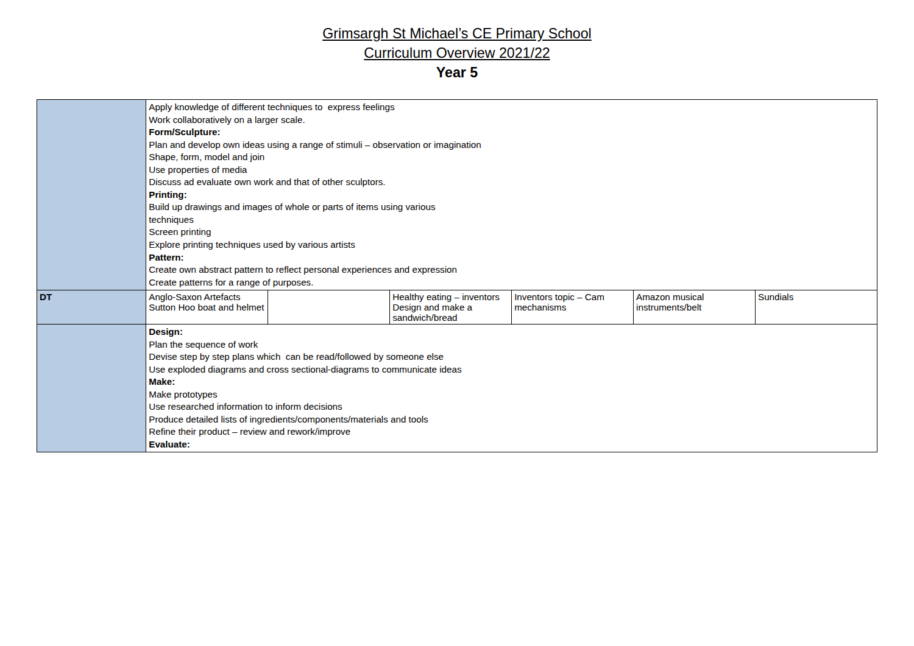Grimsargh St Michael’s CE Primary School
Curriculum Overview 2021/22
Year 5
| | Apply knowledge of different techniques to express feelings Work collaboratively on a larger scale. Form/Sculpture: Plan and develop own ideas using a range of stimuli – observation or imagination Shape, form, model and join Use properties of media Discuss ad evaluate own work and that of other sculptors. Printing: Build up drawings and images of whole or parts of items using various techniques Screen printing Explore printing techniques used by various artists Pattern: Create own abstract pattern to reflect personal experiences and expression Create patterns for a range of purposes. |
| DT | Anglo-Saxon Artefacts Sutton Hoo boat and helmet | | Healthy eating – inventors Design and make a sandwich/bread | Inventors topic – Cam mechanisms | Amazon musical instruments/belt | Sundials |
| | Design: Plan the sequence of work Devise step by step plans which can be read/followed by someone else Use exploded diagrams and cross sectional-diagrams to communicate ideas Make: Make prototypes Use researched information to inform decisions Produce detailed lists of ingredients/components/materials and tools Refine their product – review and rework/improve Evaluate: |